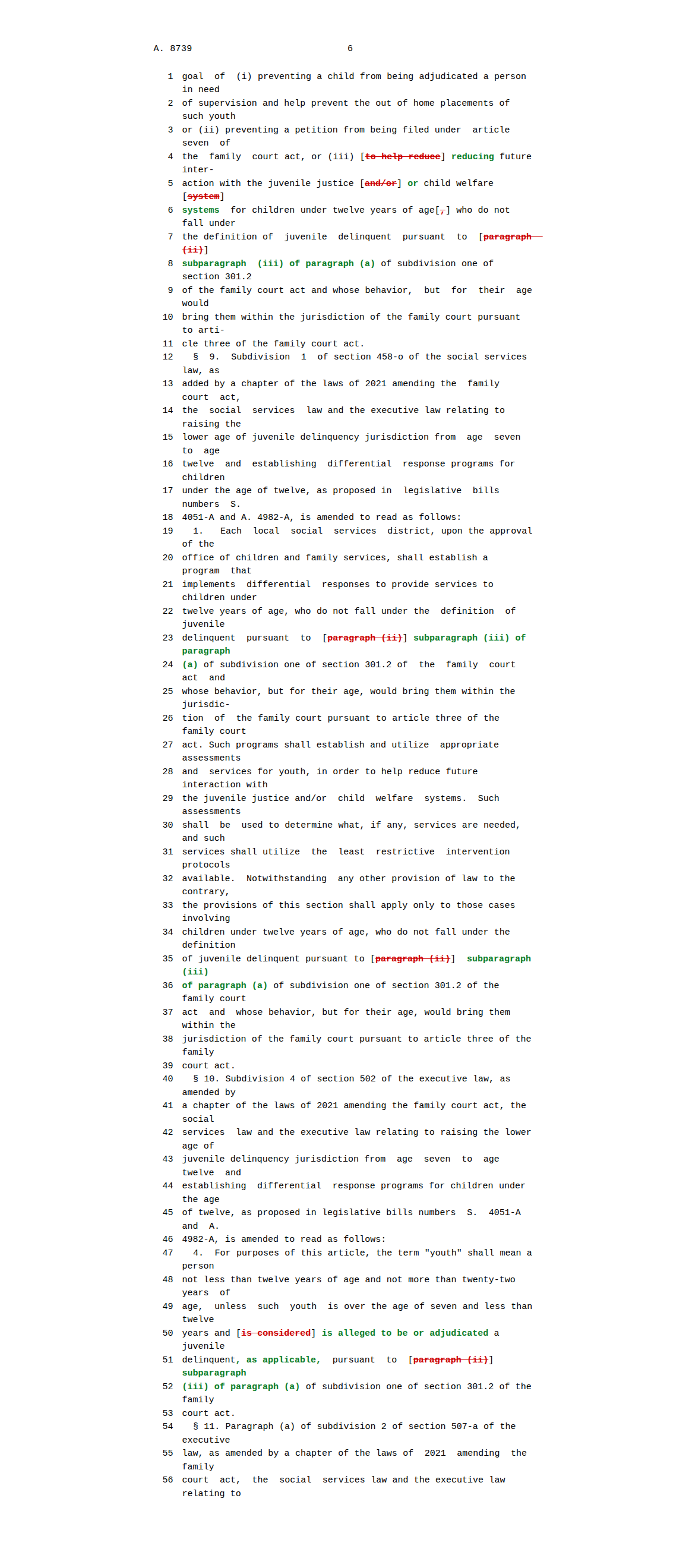A. 8739 6
goal of (i) preventing a child from being adjudicated a person in need
of supervision and help prevent the out of home placements of such youth
or (ii) preventing a petition from being filed under article seven of
the family court act, or (iii) [to help reduce] reducing future inter-
action with the juvenile justice [and/or] or child welfare [system]
systems for children under twelve years of age[,] who do not fall under
the definition of juvenile delinquent pursuant to [paragraph (ii)]
subparagraph (iii) of paragraph (a) of subdivision one of section 301.2
of the family court act and whose behavior, but for their age would
bring them within the jurisdiction of the family court pursuant to arti-
cle three of the family court act.
§ 9. Subdivision 1 of section 458-o of the social services law, as
added by a chapter of the laws of 2021 amending the family court act,
the social services law and the executive law relating to raising the
lower age of juvenile delinquency jurisdiction from age seven to age
twelve and establishing differential response programs for children
under the age of twelve, as proposed in legislative bills numbers S.
4051-A and A. 4982-A, is amended to read as follows:
1. Each local social services district, upon the approval of the
office of children and family services, shall establish a program that
implements differential responses to provide services to children under
twelve years of age, who do not fall under the definition of juvenile
delinquent pursuant to [paragraph (ii)] subparagraph (iii) of paragraph
(a) of subdivision one of section 301.2 of the family court act and
whose behavior, but for their age, would bring them within the jurisdic-
tion of the family court pursuant to article three of the family court
act. Such programs shall establish and utilize appropriate assessments
and services for youth, in order to help reduce future interaction with
the juvenile justice and/or child welfare systems. Such assessments
shall be used to determine what, if any, services are needed, and such
services shall utilize the least restrictive intervention protocols
available. Notwithstanding any other provision of law to the contrary,
the provisions of this section shall apply only to those cases involving
children under twelve years of age, who do not fall under the definition
of juvenile delinquent pursuant to [paragraph (ii)] subparagraph (iii)
of paragraph (a) of subdivision one of section 301.2 of the family court
act and whose behavior, but for their age, would bring them within the
jurisdiction of the family court pursuant to article three of the family
court act.
§ 10. Subdivision 4 of section 502 of the executive law, as amended by
a chapter of the laws of 2021 amending the family court act, the social
services law and the executive law relating to raising the lower age of
juvenile delinquency jurisdiction from age seven to age twelve and
establishing differential response programs for children under the age
of twelve, as proposed in legislative bills numbers S. 4051-A and A.
4982-A, is amended to read as follows:
4. For purposes of this article, the term "youth" shall mean a person
not less than twelve years of age and not more than twenty-two years of
age, unless such youth is over the age of seven and less than twelve
years and [is considered] is alleged to be or adjudicated a juvenile
delinquent, as applicable, pursuant to [paragraph (ii)] subparagraph
(iii) of paragraph (a) of subdivision one of section 301.2 of the family
court act.
§ 11. Paragraph (a) of subdivision 2 of section 507-a of the executive
law, as amended by a chapter of the laws of 2021 amending the family
court act, the social services law and the executive law relating to